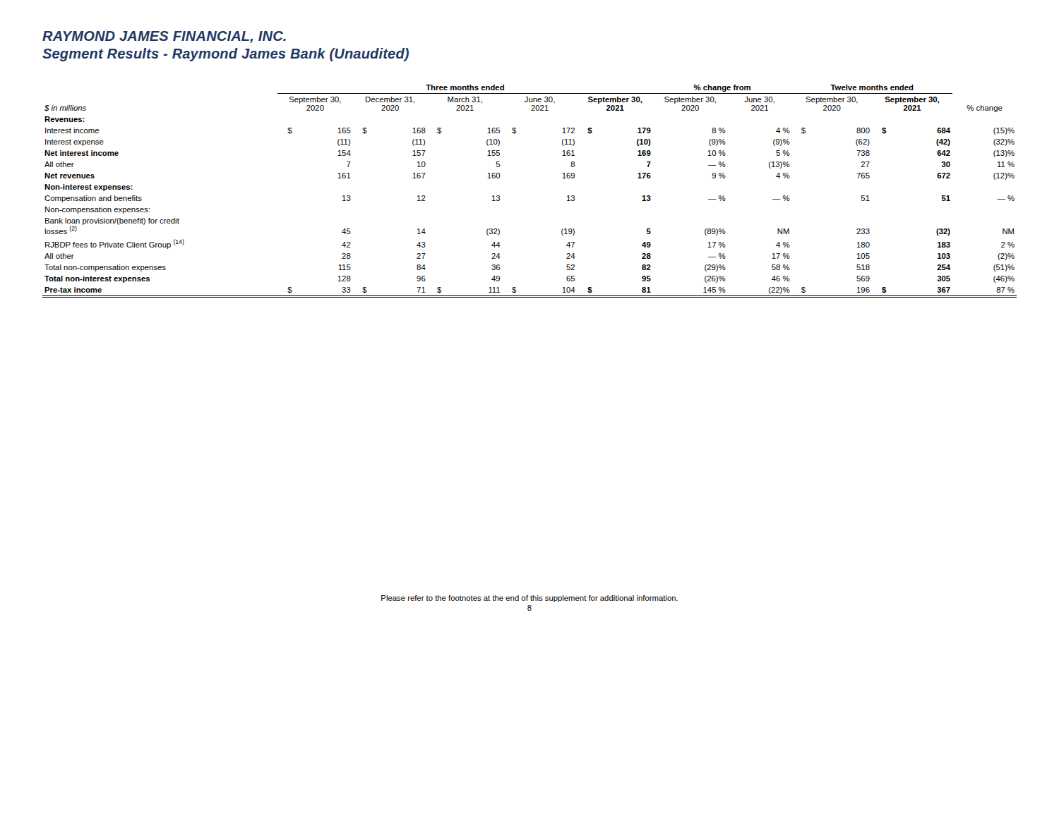RAYMOND JAMES FINANCIAL, INC.
Segment Results - Raymond James Bank (Unaudited)
| | Three months ended | % change from | Twelve months ended | |
| $ in millions | September 30, 2020 | December 31, 2020 | March 31, 2021 | June 30, 2021 | September 30, 2021 | September 30, 2020 | June 30, 2021 | September 30, 2020 | September 30, 2021 | % change |
| Revenues: | |
| Interest income | $ | 165 | $ | 168 | $ | 165 | $ | 172 | $ | 179 | 8 % | 4 % | $ | 800 | $ | 684 | (15)% |
| Interest expense | | (11) | | (11) | | (10) | | (11) | | (10) | (9)% | (9)% | | (62) | | (42) | (32)% |
| Net interest income | | 154 | | 157 | | 155 | | 161 | | 169 | 10 % | 5 % | | 738 | | 642 | (13)% |
| All other | | 7 | | 10 | | 5 | | 8 | | 7 | — % | (13)% | | 27 | | 30 | 11 % |
| Net revenues | | 161 | | 167 | | 160 | | 169 | | 176 | 9 % | 4 % | | 765 | | 672 | (12)% |
| Non-interest expenses: | |
| Compensation and benefits | | 13 | | 12 | | 13 | | 13 | | 13 | — % | — % | | 51 | | 51 | — % |
| Non-compensation expenses: | |
| Bank loan provision/(benefit) for credit losses (2) | | 45 | | 14 | | (32) | | (19) | | 5 | (89)% | NM | | 233 | | (32) | NM |
| RJBDP fees to Private Client Group (14) | | 42 | | 43 | | 44 | | 47 | | 49 | 17 % | 4 % | | 180 | | 183 | 2 % |
| All other | | 28 | | 27 | | 24 | | 24 | | 28 | — % | 17 % | | 105 | | 103 | (2)% |
| Total non-compensation expenses | | 115 | | 84 | | 36 | | 52 | | 82 | (29)% | 58 % | | 518 | | 254 | (51)% |
| Total non-interest expenses | | 128 | | 96 | | 49 | | 65 | | 95 | (26)% | 46 % | | 569 | | 305 | (46)% |
| Pre-tax income | $ | 33 | $ | 71 | $ | 111 | $ | 104 | $ | 81 | 145 % | (22)% | $ | 196 | $ | 367 | 87 % |
Please refer to the footnotes at the end of this supplement for additional information.
8